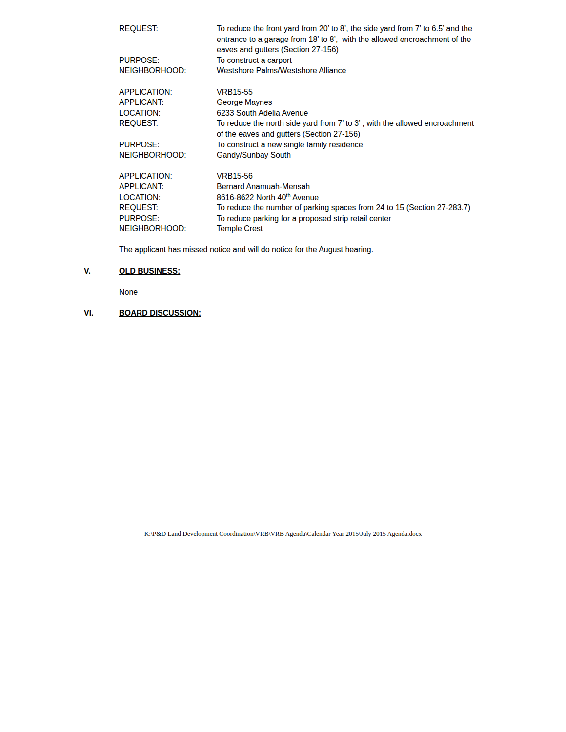| REQUEST: | To reduce the front yard from 20’ to 8’, the side yard from 7’ to 6.5’ and the entrance to a garage from 18’ to 8’, with the allowed encroachment of the eaves and gutters (Section 27-156) |
| PURPOSE: | To construct a carport |
| NEIGHBORHOOD: | Westshore Palms/Westshore Alliance |
| APPLICATION: | VRB15-55 |
| APPLICANT: | George Maynes |
| LOCATION: | 6233 South Adelia Avenue |
| REQUEST: | To reduce the north side yard from 7’ to 3’ , with the allowed encroachment of the eaves and gutters (Section 27-156) |
| PURPOSE: | To construct a new single family residence |
| NEIGHBORHOOD: | Gandy/Sunbay South |
| APPLICATION: | VRB15-56 |
| APPLICANT: | Bernard Anamuah-Mensah |
| LOCATION: | 8616-8622 North 40 th Avenue |
| REQUEST: | To reduce the number of parking spaces from 24 to 15 (Section 27-283.7) |
| PURPOSE: | To reduce parking for a proposed strip retail center |
| NEIGHBORHOOD: | Temple Crest |
The applicant has missed notice and will do notice for the August hearing.
V. OLD BUSINESS:
None
VI. BOARD DISCUSSION:
K:\P&D Land Development Coordination\VRB\VRB Agenda\Calendar Year 2015\July 2015 Agenda.docx